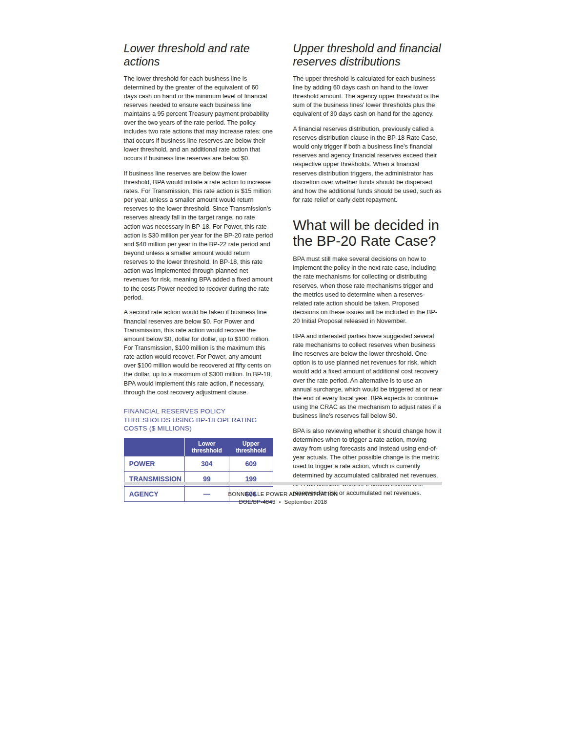Lower threshold and rate actions
The lower threshold for each business line is determined by the greater of the equivalent of 60 days cash on hand or the minimum level of financial reserves needed to ensure each business line maintains a 95 percent Treasury payment probability over the two years of the rate period. The policy includes two rate actions that may increase rates: one that occurs if business line reserves are below their lower threshold, and an additional rate action that occurs if business line reserves are below $0.
If business line reserves are below the lower threshold, BPA would initiate a rate action to increase rates. For Transmission, this rate action is $15 million per year, unless a smaller amount would return reserves to the lower threshold. Since Transmission's reserves already fall in the target range, no rate action was necessary in BP-18. For Power, this rate action is $30 million per year for the BP-20 rate period and $40 million per year in the BP-22 rate period and beyond unless a smaller amount would return reserves to the lower threshold. In BP-18, this rate action was implemented through planned net revenues for risk, meaning BPA added a fixed amount to the costs Power needed to recover during the rate period.
A second rate action would be taken if business line financial reserves are below $0. For Power and Transmission, this rate action would recover the amount below $0, dollar for dollar, up to $100 million. For Transmission, $100 million is the maximum this rate action would recover. For Power, any amount over $100 million would be recovered at fifty cents on the dollar, up to a maximum of $300 million. In BP-18, BPA would implement this rate action, if necessary, through the cost recovery adjustment clause.
FINANCIAL RESERVES POLICY
THRESHOLDS USING BP-18 OPERATING
COSTS ($ MILLIONS)
| | Lower threshhold | Upper threshhold |
| --- | --- | --- |
| POWER | 304 | 609 |
| TRANSMISSION | 99 | 199 |
| AGENCY | — | 606 |
Upper threshold and financial reserves distributions
The upper threshold is calculated for each business line by adding 60 days cash on hand to the lower threshold amount. The agency upper threshold is the sum of the business lines' lower thresholds plus the equivalent of 30 days cash on hand for the agency.
A financial reserves distribution, previously called a reserves distribution clause in the BP-18 Rate Case, would only trigger if both a business line's financial reserves and agency financial reserves exceed their respective upper thresholds. When a financial reserves distribution triggers, the administrator has discretion over whether funds should be dispersed and how the additional funds should be used, such as for rate relief or early debt repayment.
What will be decided in the BP-20 Rate Case?
BPA must still make several decisions on how to implement the policy in the next rate case, including the rate mechanisms for collecting or distributing reserves, when those rate mechanisms trigger and the metrics used to determine when a reserves-related rate action should be taken. Proposed decisions on these issues will be included in the BP-20 Initial Proposal released in November.
BPA and interested parties have suggested several rate mechanisms to collect reserves when business line reserves are below the lower threshold. One option is to use planned net revenues for risk, which would add a fixed amount of additional cost recovery over the rate period. An alternative is to use an annual surcharge, which would be triggered at or near the end of every fiscal year. BPA expects to continue using the CRAC as the mechanism to adjust rates if a business line's reserves fall below $0.
BPA is also reviewing whether it should change how it determines when to trigger a rate action, moving away from using forecasts and instead using end-of-year actuals. The other possible change is the metric used to trigger a rate action, which is currently determined by accumulated calibrated net revenues. BPA will consider whether it should instead use reserves for risk or accumulated net revenues.
BONNEVILLE POWER ADMINISTRATION
DOE/BP-4843 • September 2018